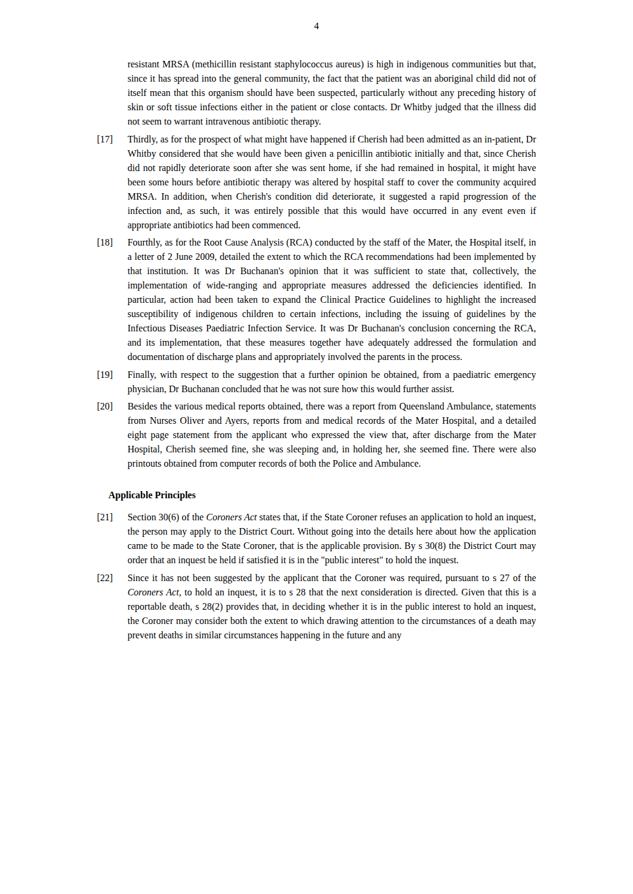4
resistant MRSA (methicillin resistant staphylococcus aureus) is high in indigenous communities but that, since it has spread into the general community, the fact that the patient was an aboriginal child did not of itself mean that this organism should have been suspected, particularly without any preceding history of skin or soft tissue infections either in the patient or close contacts. Dr Whitby judged that the illness did not seem to warrant intravenous antibiotic therapy.
[17]
Thirdly, as for the prospect of what might have happened if Cherish had been admitted as an in-patient, Dr Whitby considered that she would have been given a penicillin antibiotic initially and that, since Cherish did not rapidly deteriorate soon after she was sent home, if she had remained in hospital, it might have been some hours before antibiotic therapy was altered by hospital staff to cover the community acquired MRSA. In addition, when Cherish's condition did deteriorate, it suggested a rapid progression of the infection and, as such, it was entirely possible that this would have occurred in any event even if appropriate antibiotics had been commenced.
[18]
Fourthly, as for the Root Cause Analysis (RCA) conducted by the staff of the Mater, the Hospital itself, in a letter of 2 June 2009, detailed the extent to which the RCA recommendations had been implemented by that institution. It was Dr Buchanan's opinion that it was sufficient to state that, collectively, the implementation of wide-ranging and appropriate measures addressed the deficiencies identified. In particular, action had been taken to expand the Clinical Practice Guidelines to highlight the increased susceptibility of indigenous children to certain infections, including the issuing of guidelines by the Infectious Diseases Paediatric Infection Service. It was Dr Buchanan's conclusion concerning the RCA, and its implementation, that these measures together have adequately addressed the formulation and documentation of discharge plans and appropriately involved the parents in the process.
[19]
Finally, with respect to the suggestion that a further opinion be obtained, from a paediatric emergency physician, Dr Buchanan concluded that he was not sure how this would further assist.
[20]
Besides the various medical reports obtained, there was a report from Queensland Ambulance, statements from Nurses Oliver and Ayers, reports from and medical records of the Mater Hospital, and a detailed eight page statement from the applicant who expressed the view that, after discharge from the Mater Hospital, Cherish seemed fine, she was sleeping and, in holding her, she seemed fine. There were also printouts obtained from computer records of both the Police and Ambulance.
Applicable Principles
[21]
Section 30(6) of the Coroners Act states that, if the State Coroner refuses an application to hold an inquest, the person may apply to the District Court. Without going into the details here about how the application came to be made to the State Coroner, that is the applicable provision. By s 30(8) the District Court may order that an inquest be held if satisfied it is in the "public interest" to hold the inquest.
[22]
Since it has not been suggested by the applicant that the Coroner was required, pursuant to s 27 of the Coroners Act, to hold an inquest, it is to s 28 that the next consideration is directed. Given that this is a reportable death, s 28(2) provides that, in deciding whether it is in the public interest to hold an inquest, the Coroner may consider both the extent to which drawing attention to the circumstances of a death may prevent deaths in similar circumstances happening in the future and any